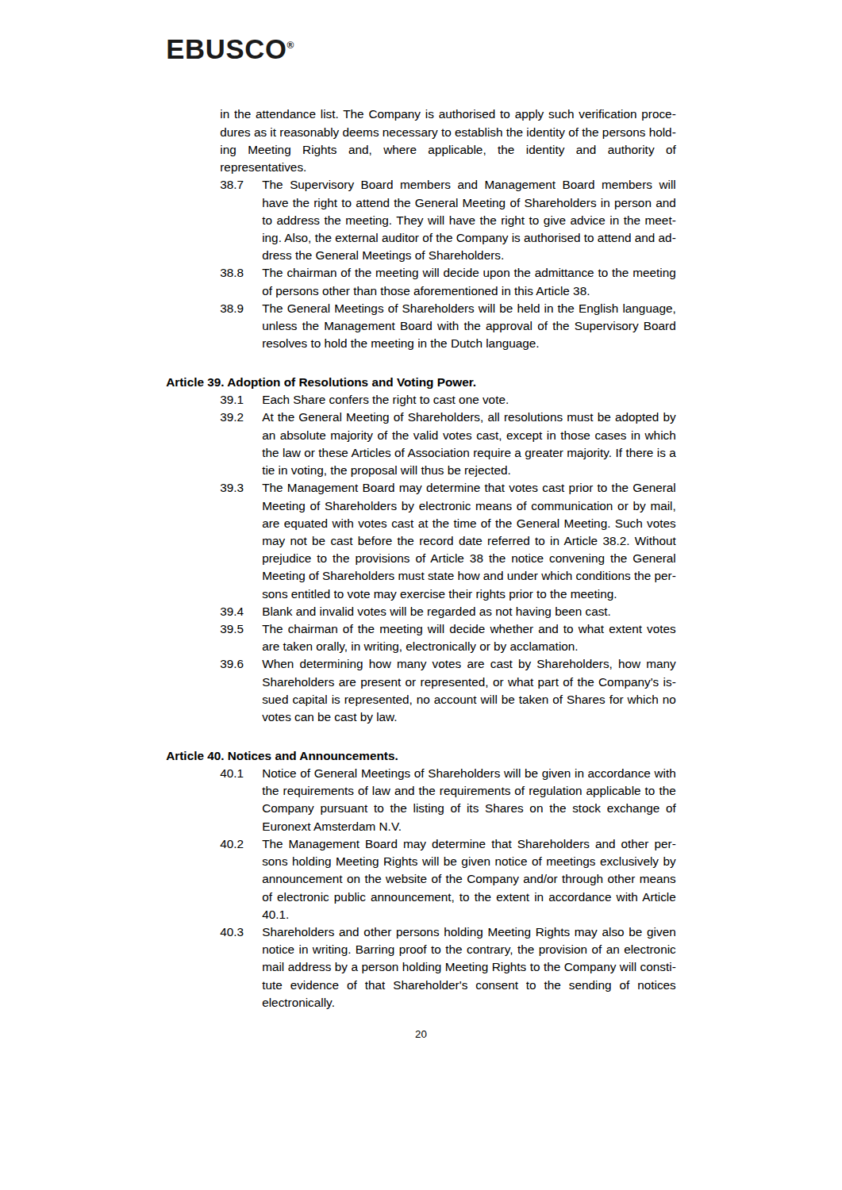EBUSCO®
in the attendance list. The Company is authorised to apply such verification procedures as it reasonably deems necessary to establish the identity of the persons holding Meeting Rights and, where applicable, the identity and authority of representatives.
38.7
The Supervisory Board members and Management Board members will have the right to attend the General Meeting of Shareholders in person and to address the meeting. They will have the right to give advice in the meeting. Also, the external auditor of the Company is authorised to attend and address the General Meetings of Shareholders.
38.8
The chairman of the meeting will decide upon the admittance to the meeting of persons other than those aforementioned in this Article 38.
38.9
The General Meetings of Shareholders will be held in the English language, unless the Management Board with the approval of the Supervisory Board resolves to hold the meeting in the Dutch language.
Article 39. Adoption of Resolutions and Voting Power.
39.1
Each Share confers the right to cast one vote.
39.2
At the General Meeting of Shareholders, all resolutions must be adopted by an absolute majority of the valid votes cast, except in those cases in which the law or these Articles of Association require a greater majority. If there is a tie in voting, the proposal will thus be rejected.
39.3
The Management Board may determine that votes cast prior to the General Meeting of Shareholders by electronic means of communication or by mail, are equated with votes cast at the time of the General Meeting. Such votes may not be cast before the record date referred to in Article 38.2. Without prejudice to the provisions of Article 38 the notice convening the General Meeting of Shareholders must state how and under which conditions the persons entitled to vote may exercise their rights prior to the meeting.
39.4
Blank and invalid votes will be regarded as not having been cast.
39.5
The chairman of the meeting will decide whether and to what extent votes are taken orally, in writing, electronically or by acclamation.
39.6
When determining how many votes are cast by Shareholders, how many Shareholders are present or represented, or what part of the Company's issued capital is represented, no account will be taken of Shares for which no votes can be cast by law.
Article 40. Notices and Announcements.
40.1
Notice of General Meetings of Shareholders will be given in accordance with the requirements of law and the requirements of regulation applicable to the Company pursuant to the listing of its Shares on the stock exchange of Euronext Amsterdam N.V.
40.2
The Management Board may determine that Shareholders and other persons holding Meeting Rights will be given notice of meetings exclusively by announcement on the website of the Company and/or through other means of electronic public announcement, to the extent in accordance with Article 40.1.
40.3
Shareholders and other persons holding Meeting Rights may also be given notice in writing. Barring proof to the contrary, the provision of an electronic mail address by a person holding Meeting Rights to the Company will constitute evidence of that Shareholder's consent to the sending of notices electronically.
20